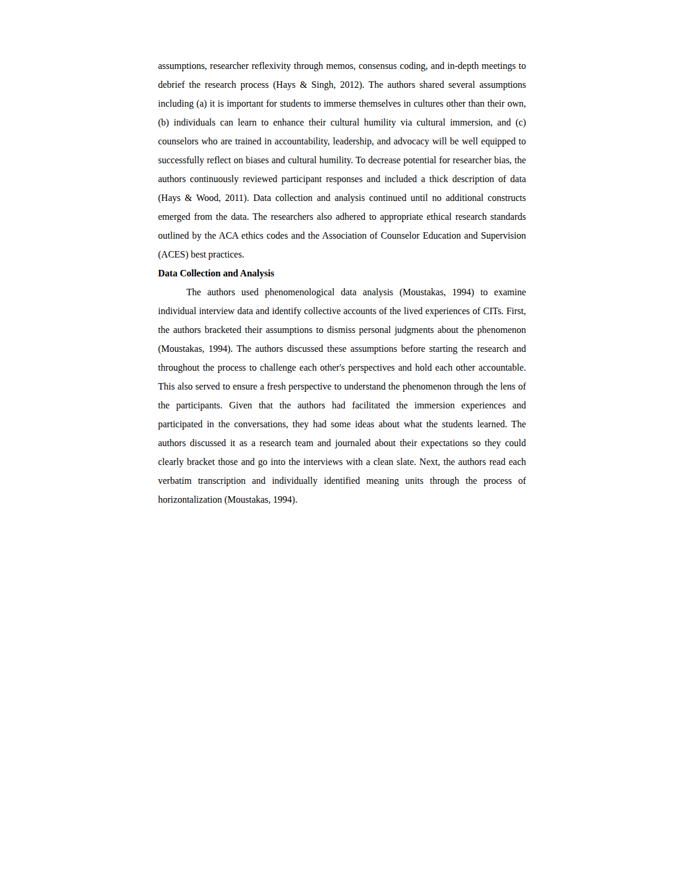assumptions, researcher reflexivity through memos, consensus coding, and in-depth meetings to debrief the research process (Hays & Singh, 2012). The authors shared several assumptions including (a) it is important for students to immerse themselves in cultures other than their own, (b) individuals can learn to enhance their cultural humility via cultural immersion, and (c) counselors who are trained in accountability, leadership, and advocacy will be well equipped to successfully reflect on biases and cultural humility. To decrease potential for researcher bias, the authors continuously reviewed participant responses and included a thick description of data (Hays & Wood, 2011). Data collection and analysis continued until no additional constructs emerged from the data. The researchers also adhered to appropriate ethical research standards outlined by the ACA ethics codes and the Association of Counselor Education and Supervision (ACES) best practices.
Data Collection and Analysis
The authors used phenomenological data analysis (Moustakas, 1994) to examine individual interview data and identify collective accounts of the lived experiences of CITs. First, the authors bracketed their assumptions to dismiss personal judgments about the phenomenon (Moustakas, 1994). The authors discussed these assumptions before starting the research and throughout the process to challenge each other's perspectives and hold each other accountable. This also served to ensure a fresh perspective to understand the phenomenon through the lens of the participants. Given that the authors had facilitated the immersion experiences and participated in the conversations, they had some ideas about what the students learned. The authors discussed it as a research team and journaled about their expectations so they could clearly bracket those and go into the interviews with a clean slate. Next, the authors read each verbatim transcription and individually identified meaning units through the process of horizontalization (Moustakas, 1994).